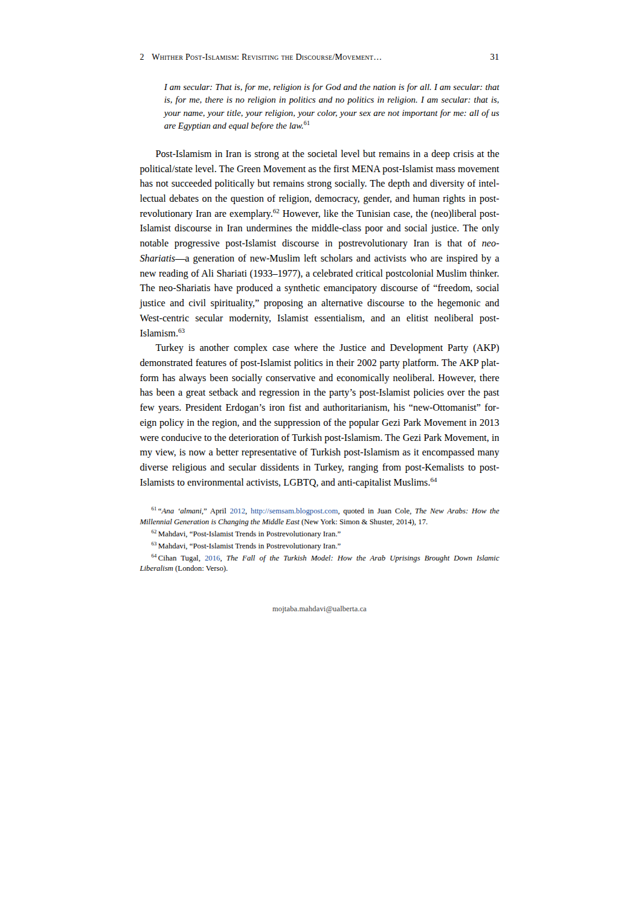2 Whither Post-Islamism: Revisiting the Discourse/Movement… 31
I am secular: That is, for me, religion is for God and the nation is for all. I am secular: that is, for me, there is no religion in politics and no politics in religion. I am secular: that is, your name, your title, your religion, your color, your sex are not important for me: all of us are Egyptian and equal before the law.61
Post-Islamism in Iran is strong at the societal level but remains in a deep crisis at the political/state level. The Green Movement as the first MENA post-Islamist mass movement has not succeeded politically but remains strong socially. The depth and diversity of intellectual debates on the question of religion, democracy, gender, and human rights in post-revolutionary Iran are exemplary.62 However, like the Tunisian case, the (neo)liberal post-Islamist discourse in Iran undermines the middle-class poor and social justice. The only notable progressive post-Islamist discourse in postrevolutionary Iran is that of neo-Shariatis—a generation of new-Muslim left scholars and activists who are inspired by a new reading of Ali Shariati (1933–1977), a celebrated critical postcolonial Muslim thinker. The neo-Shariatis have produced a synthetic emancipatory discourse of “freedom, social justice and civil spirituality,” proposing an alternative discourse to the hegemonic and West-centric secular modernity, Islamist essentialism, and an elitist neoliberal post-Islamism.63
Turkey is another complex case where the Justice and Development Party (AKP) demonstrated features of post-Islamist politics in their 2002 party platform. The AKP platform has always been socially conservative and economically neoliberal. However, there has been a great setback and regression in the party’s post-Islamist policies over the past few years. President Erdogan’s iron fist and authoritarianism, his “new-Ottomanist” foreign policy in the region, and the suppression of the popular Gezi Park Movement in 2013 were conducive to the deterioration of Turkish post-Islamism. The Gezi Park Movement, in my view, is now a better representative of Turkish post-Islamism as it encompassed many diverse religious and secular dissidents in Turkey, ranging from post-Kemalists to post-Islamists to environmental activists, LGBTQ, and anti-capitalist Muslims.64
61 “Ana ‘almani,” April 2012, http://semsam.blogpost.com, quoted in Juan Cole, The New Arabs: How the Millennial Generation is Changing the Middle East (New York: Simon & Shuster, 2014), 17.
62 Mahdavi, “Post-Islamist Trends in Postrevolutionary Iran.”
63 Mahdavi, “Post-Islamist Trends in Postrevolutionary Iran.”
64 Cihan Tugal, 2016, The Fall of the Turkish Model: How the Arab Uprisings Brought Down Islamic Liberalism (London: Verso).
mojtaba.mahdavi@ualberta.ca